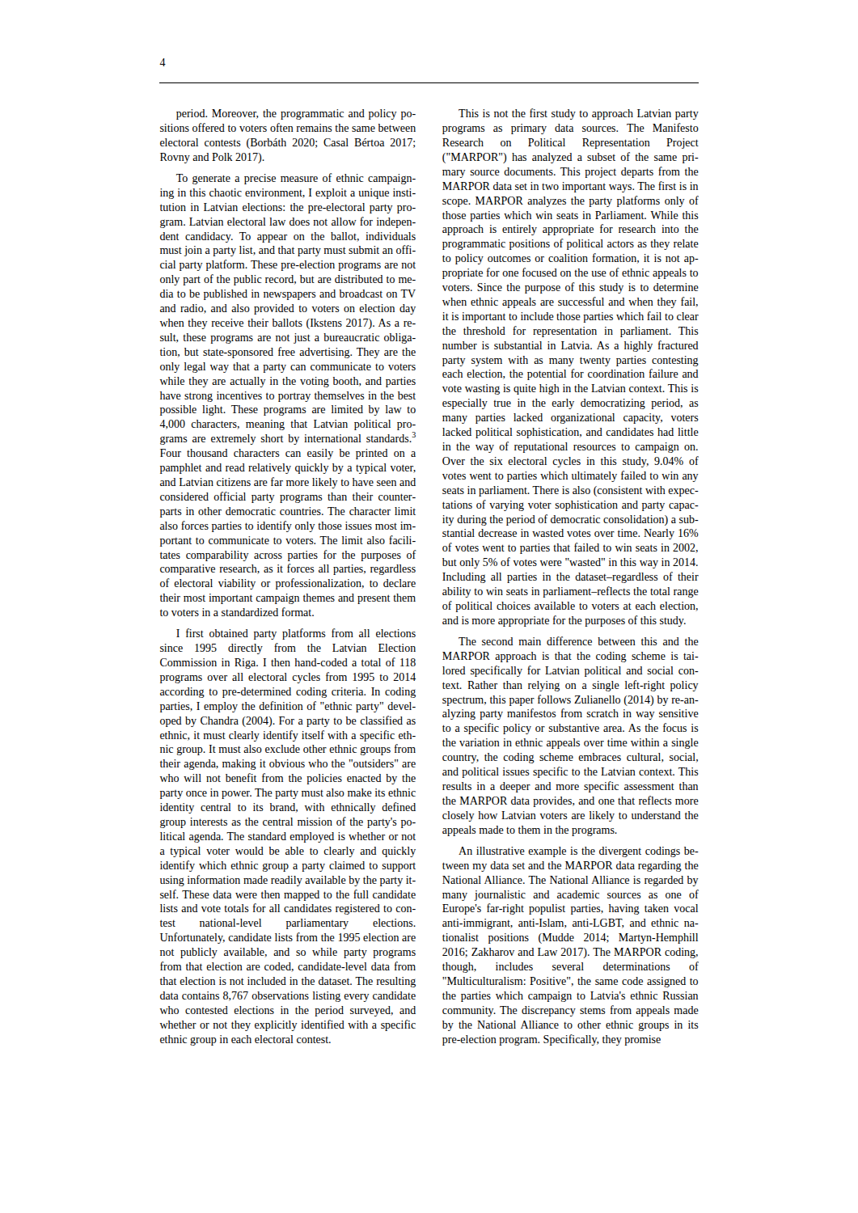4
period. Moreover, the programmatic and policy positions offered to voters often remains the same between electoral contests (Borbáth 2020; Casal Bértoa 2017; Rovny and Polk 2017).
To generate a precise measure of ethnic campaigning in this chaotic environment, I exploit a unique institution in Latvian elections: the pre-electoral party program. Latvian electoral law does not allow for independent candidacy. To appear on the ballot, individuals must join a party list, and that party must submit an official party platform. These pre-election programs are not only part of the public record, but are distributed to media to be published in newspapers and broadcast on TV and radio, and also provided to voters on election day when they receive their ballots (Ikstens 2017). As a result, these programs are not just a bureaucratic obligation, but state-sponsored free advertising. They are the only legal way that a party can communicate to voters while they are actually in the voting booth, and parties have strong incentives to portray themselves in the best possible light. These programs are limited by law to 4,000 characters, meaning that Latvian political programs are extremely short by international standards.3 Four thousand characters can easily be printed on a pamphlet and read relatively quickly by a typical voter, and Latvian citizens are far more likely to have seen and considered official party programs than their counterparts in other democratic countries. The character limit also forces parties to identify only those issues most important to communicate to voters. The limit also facilitates comparability across parties for the purposes of comparative research, as it forces all parties, regardless of electoral viability or professionalization, to declare their most important campaign themes and present them to voters in a standardized format.
I first obtained party platforms from all elections since 1995 directly from the Latvian Election Commission in Riga. I then hand-coded a total of 118 programs over all electoral cycles from 1995 to 2014 according to pre-determined coding criteria. In coding parties, I employ the definition of "ethnic party" developed by Chandra (2004). For a party to be classified as ethnic, it must clearly identify itself with a specific ethnic group. It must also exclude other ethnic groups from their agenda, making it obvious who the "outsiders" are who will not benefit from the policies enacted by the party once in power. The party must also make its ethnic identity central to its brand, with ethnically defined group interests as the central mission of the party's political agenda. The standard employed is whether or not a typical voter would be able to clearly and quickly identify which ethnic group a party claimed to support using information made readily available by the party itself. These data were then mapped to the full candidate lists and vote totals for all candidates registered to contest national-level parliamentary elections. Unfortunately, candidate lists from the 1995 election are not publicly available, and so while party programs from that election are coded, candidate-level data from that election is not included in the dataset. The resulting data contains 8,767 observations listing every candidate who contested elections in the period surveyed, and whether or not they explicitly identified with a specific ethnic group in each electoral contest.
This is not the first study to approach Latvian party programs as primary data sources. The Manifesto Research on Political Representation Project ("MARPOR") has analyzed a subset of the same primary source documents. This project departs from the MARPOR data set in two important ways. The first is in scope. MARPOR analyzes the party platforms only of those parties which win seats in Parliament. While this approach is entirely appropriate for research into the programmatic positions of political actors as they relate to policy outcomes or coalition formation, it is not appropriate for one focused on the use of ethnic appeals to voters. Since the purpose of this study is to determine when ethnic appeals are successful and when they fail, it is important to include those parties which fail to clear the threshold for representation in parliament. This number is substantial in Latvia. As a highly fractured party system with as many twenty parties contesting each election, the potential for coordination failure and vote wasting is quite high in the Latvian context. This is especially true in the early democratizing period, as many parties lacked organizational capacity, voters lacked political sophistication, and candidates had little in the way of reputational resources to campaign on. Over the six electoral cycles in this study, 9.04% of votes went to parties which ultimately failed to win any seats in parliament. There is also (consistent with expectations of varying voter sophistication and party capacity during the period of democratic consolidation) a substantial decrease in wasted votes over time. Nearly 16% of votes went to parties that failed to win seats in 2002, but only 5% of votes were "wasted" in this way in 2014. Including all parties in the dataset–regardless of their ability to win seats in parliament–reflects the total range of political choices available to voters at each election, and is more appropriate for the purposes of this study.
The second main difference between this and the MARPOR approach is that the coding scheme is tailored specifically for Latvian political and social context. Rather than relying on a single left-right policy spectrum, this paper follows Zulianello (2014) by re-analyzing party manifestos from scratch in way sensitive to a specific policy or substantive area. As the focus is the variation in ethnic appeals over time within a single country, the coding scheme embraces cultural, social, and political issues specific to the Latvian context. This results in a deeper and more specific assessment than the MARPOR data provides, and one that reflects more closely how Latvian voters are likely to understand the appeals made to them in the programs.
An illustrative example is the divergent codings between my data set and the MARPOR data regarding the National Alliance. The National Alliance is regarded by many journalistic and academic sources as one of Europe's far-right populist parties, having taken vocal anti-immigrant, anti-Islam, anti-LGBT, and ethnic nationalist positions (Mudde 2014; Martyn-Hemphill 2016; Zakharov and Law 2017). The MARPOR coding, though, includes several determinations of "Multiculturalism: Positive", the same code assigned to the parties which campaign to Latvia's ethnic Russian community. The discrepancy stems from appeals made by the National Alliance to other ethnic groups in its pre-election program. Specifically, they promise